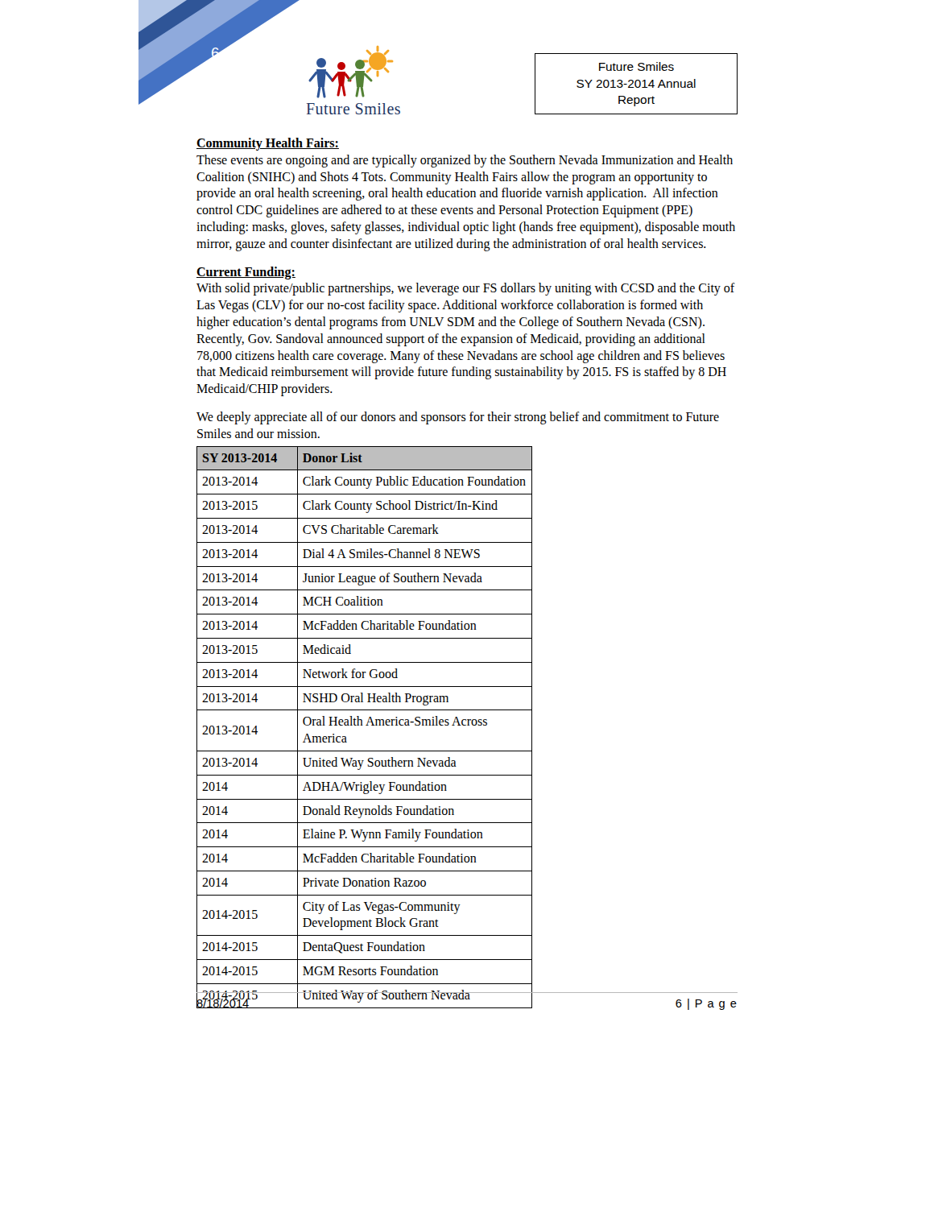6
Future Smiles
Future Smiles
SY 2013-2014 Annual Report
Community Health Fairs:
These events are ongoing and are typically organized by the Southern Nevada Immunization and Health Coalition (SNIHC) and Shots 4 Tots. Community Health Fairs allow the program an opportunity to provide an oral health screening, oral health education and fluoride varnish application. All infection control CDC guidelines are adhered to at these events and Personal Protection Equipment (PPE) including: masks, gloves, safety glasses, individual optic light (hands free equipment), disposable mouth mirror, gauze and counter disinfectant are utilized during the administration of oral health services.
Current Funding:
With solid private/public partnerships, we leverage our FS dollars by uniting with CCSD and the City of Las Vegas (CLV) for our no-cost facility space. Additional workforce collaboration is formed with higher education’s dental programs from UNLV SDM and the College of Southern Nevada (CSN). Recently, Gov. Sandoval announced support of the expansion of Medicaid, providing an additional 78,000 citizens health care coverage. Many of these Nevadans are school age children and FS believes that Medicaid reimbursement will provide future funding sustainability by 2015. FS is staffed by 8 DH Medicaid/CHIP providers.
We deeply appreciate all of our donors and sponsors for their strong belief and commitment to Future Smiles and our mission.
| SY 2013-2014 | Donor List |
| --- | --- |
| 2013-2014 | Clark County Public Education Foundation |
| 2013-2015 | Clark County School District/In-Kind |
| 2013-2014 | CVS Charitable Caremark |
| 2013-2014 | Dial 4 A Smiles-Channel 8 NEWS |
| 2013-2014 | Junior League of Southern Nevada |
| 2013-2014 | MCH Coalition |
| 2013-2014 | McFadden Charitable Foundation |
| 2013-2015 | Medicaid |
| 2013-2014 | Network for Good |
| 2013-2014 | NSHD Oral Health Program |
| 2013-2014 | Oral Health America-Smiles Across America |
| 2013-2014 | United Way Southern Nevada |
| 2014 | ADHA/Wrigley Foundation |
| 2014 | Donald Reynolds Foundation |
| 2014 | Elaine P. Wynn Family Foundation |
| 2014 | McFadden Charitable Foundation |
| 2014 | Private Donation Razoo |
| 2014-2015 | City of Las Vegas-Community Development Block Grant |
| 2014-2015 | DentaQuest Foundation |
| 2014-2015 | MGM Resorts Foundation |
| 2014-2015 | United Way of Southern Nevada |
8/18/2014
6 | P a g e